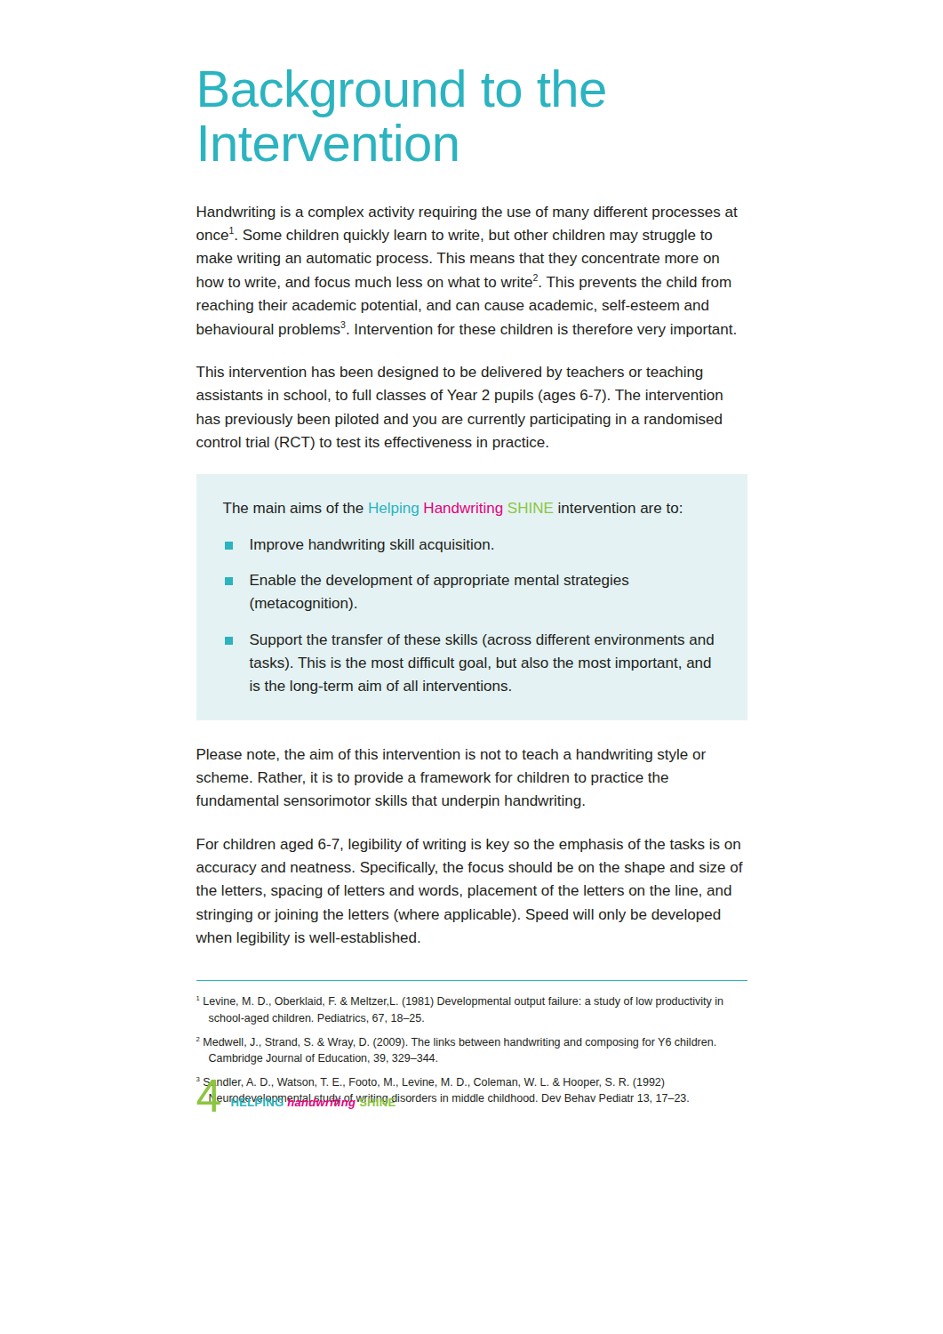Background to the Intervention
Handwriting is a complex activity requiring the use of many different processes at once1. Some children quickly learn to write, but other children may struggle to make writing an automatic process. This means that they concentrate more on how to write, and focus much less on what to write2. This prevents the child from reaching their academic potential, and can cause academic, self-esteem and behavioural problems3. Intervention for these children is therefore very important.
This intervention has been designed to be delivered by teachers or teaching assistants in school, to full classes of Year 2 pupils (ages 6-7). The intervention has previously been piloted and you are currently participating in a randomised control trial (RCT) to test its effectiveness in practice.
The main aims of the Helping Handwriting SHINE intervention are to:
Improve handwriting skill acquisition.
Enable the development of appropriate mental strategies (metacognition).
Support the transfer of these skills (across different environments and tasks). This is the most difficult goal, but also the most important, and is the long-term aim of all interventions.
Please note, the aim of this intervention is not to teach a handwriting style or scheme. Rather, it is to provide a framework for children to practice the fundamental sensorimotor skills that underpin handwriting.
For children aged 6-7, legibility of writing is key so the emphasis of the tasks is on accuracy and neatness. Specifically, the focus should be on the shape and size of the letters, spacing of letters and words, placement of the letters on the line, and stringing or joining the letters (where applicable). Speed will only be developed when legibility is well-established.
1 Levine, M. D., Oberklaid, F. & Meltzer,L. (1981) Developmental output failure: a study of low productivity in school-aged children. Pediatrics, 67, 18–25.
2 Medwell, J., Strand, S. & Wray, D. (2009). The links between handwriting and composing for Y6 children. Cambridge Journal of Education, 39, 329–344.
3 Sandler, A. D., Watson, T. E., Footo, M., Levine, M. D., Coleman, W. L. & Hooper, S. R. (1992) Neurodevelopmental study of writing disorders in middle childhood. Dev Behav Pediatr 13, 17–23.
4 HELPING handwriting SHINE